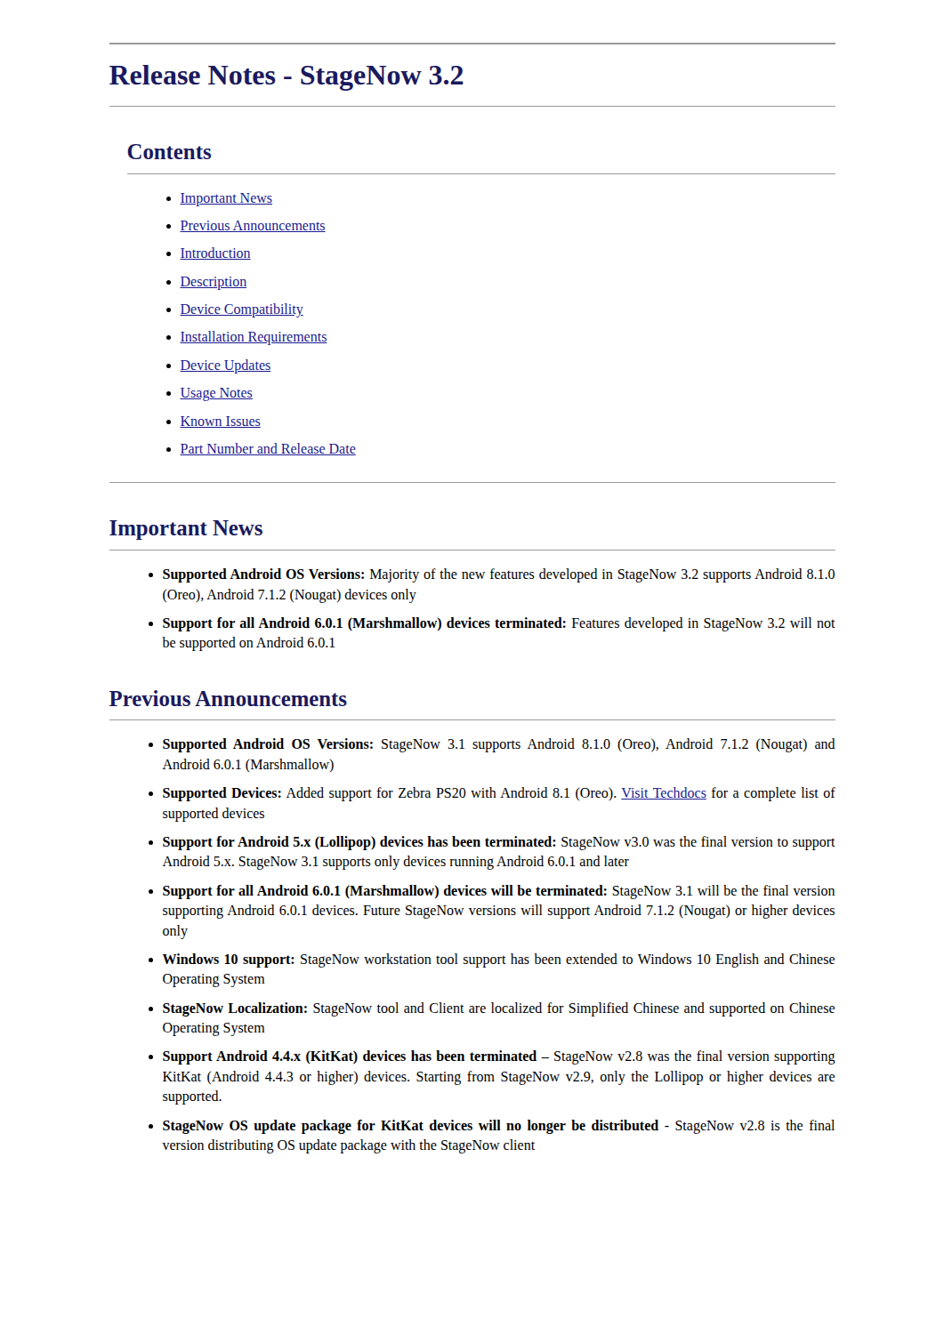Release Notes - StageNow 3.2
Contents
Important News
Previous Announcements
Introduction
Description
Device Compatibility
Installation Requirements
Device Updates
Usage Notes
Known Issues
Part Number and Release Date
Important News
Supported Android OS Versions: Majority of the new features developed in StageNow 3.2 supports Android 8.1.0 (Oreo), Android 7.1.2 (Nougat) devices only
Support for all Android 6.0.1 (Marshmallow) devices terminated: Features developed in StageNow 3.2 will not be supported on Android 6.0.1
Previous Announcements
Supported Android OS Versions: StageNow 3.1 supports Android 8.1.0 (Oreo), Android 7.1.2 (Nougat) and Android 6.0.1 (Marshmallow)
Supported Devices: Added support for Zebra PS20 with Android 8.1 (Oreo). Visit Techdocs for a complete list of supported devices
Support for Android 5.x (Lollipop) devices has been terminated: StageNow v3.0 was the final version to support Android 5.x. StageNow 3.1 supports only devices running Android 6.0.1 and later
Support for all Android 6.0.1 (Marshmallow) devices will be terminated: StageNow 3.1 will be the final version supporting Android 6.0.1 devices. Future StageNow versions will support Android 7.1.2 (Nougat) or higher devices only
Windows 10 support: StageNow workstation tool support has been extended to Windows 10 English and Chinese Operating System
StageNow Localization: StageNow tool and Client are localized for Simplified Chinese and supported on Chinese Operating System
Support Android 4.4.x (KitKat) devices has been terminated – StageNow v2.8 was the final version supporting KitKat (Android 4.4.3 or higher) devices. Starting from StageNow v2.9, only the Lollipop or higher devices are supported.
StageNow OS update package for KitKat devices will no longer be distributed - StageNow v2.8 is the final version distributing OS update package with the StageNow client